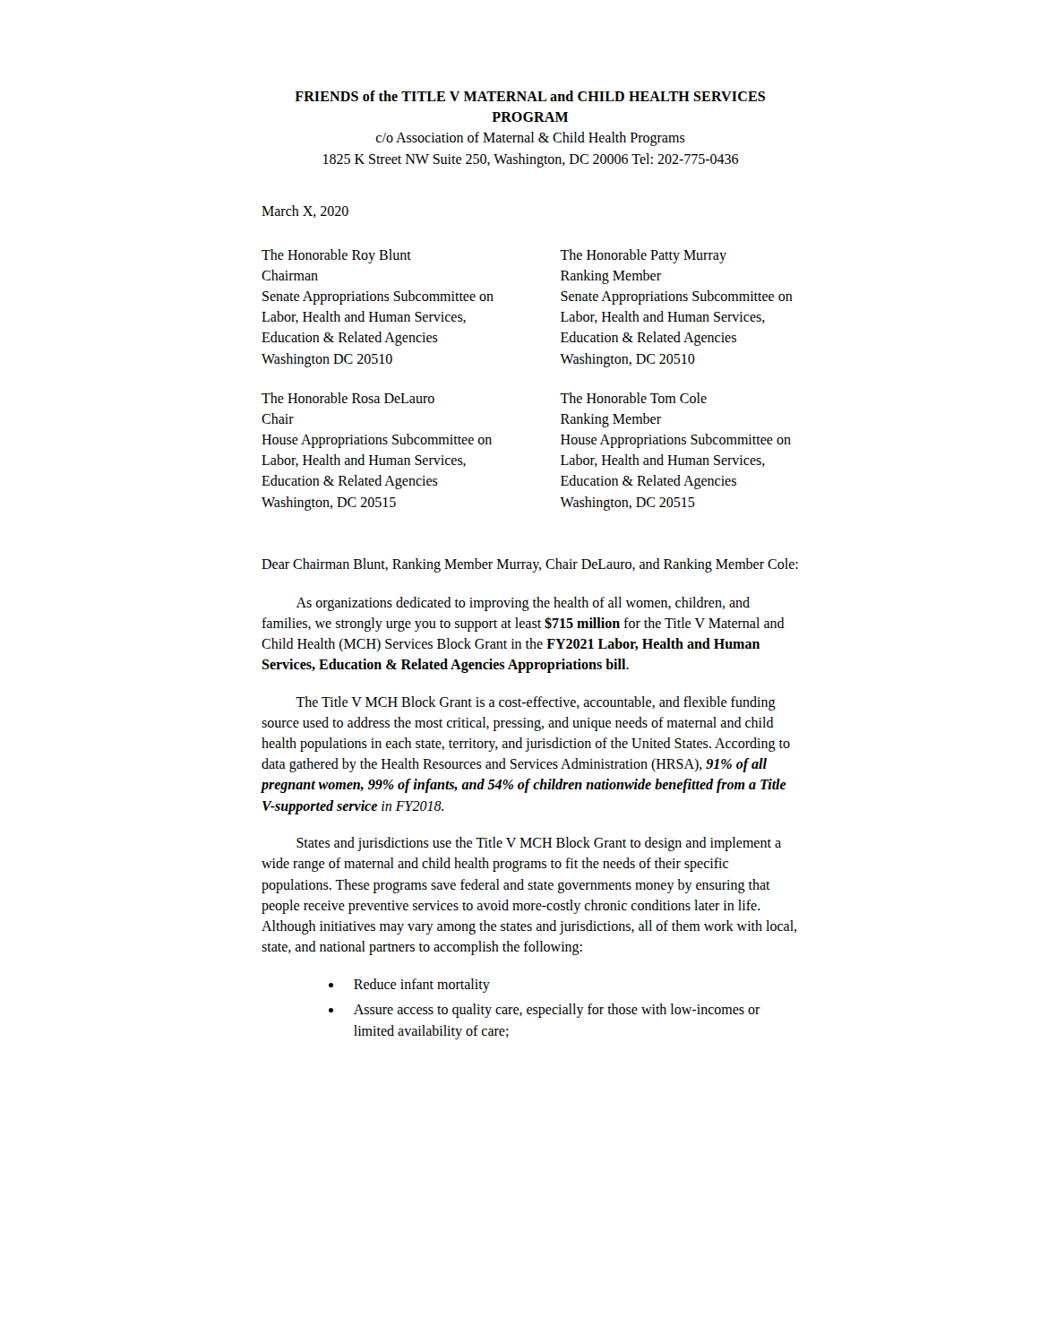FRIENDS of the TITLE V MATERNAL and CHILD HEALTH SERVICES PROGRAM c/o Association of Maternal & Child Health Programs 1825 K Street NW Suite 250, Washington, DC 20006 Tel: 202-775-0436
March X, 2020
| The Honorable Roy Blunt Chairman Senate Appropriations Subcommittee on Labor, Health and Human Services, Education & Related Agencies Washington DC 20510 | The Honorable Patty Murray Ranking Member Senate Appropriations Subcommittee on Labor, Health and Human Services, Education & Related Agencies Washington, DC 20510 |
| The Honorable Rosa DeLauro Chair House Appropriations Subcommittee on Labor, Health and Human Services, Education & Related Agencies Washington, DC 20515 | The Honorable Tom Cole Ranking Member House Appropriations Subcommittee on Labor, Health and Human Services, Education & Related Agencies Washington, DC 20515 |
Dear Chairman Blunt, Ranking Member Murray, Chair DeLauro, and Ranking Member Cole:
As organizations dedicated to improving the health of all women, children, and families, we strongly urge you to support at least $715 million for the Title V Maternal and Child Health (MCH) Services Block Grant in the FY2021 Labor, Health and Human Services, Education & Related Agencies Appropriations bill.
The Title V MCH Block Grant is a cost-effective, accountable, and flexible funding source used to address the most critical, pressing, and unique needs of maternal and child health populations in each state, territory, and jurisdiction of the United States. According to data gathered by the Health Resources and Services Administration (HRSA), 91% of all pregnant women, 99% of infants, and 54% of children nationwide benefitted from a Title V-supported service in FY2018.
States and jurisdictions use the Title V MCH Block Grant to design and implement a wide range of maternal and child health programs to fit the needs of their specific populations. These programs save federal and state governments money by ensuring that people receive preventive services to avoid more-costly chronic conditions later in life. Although initiatives may vary among the states and jurisdictions, all of them work with local, state, and national partners to accomplish the following:
Reduce infant mortality
Assure access to quality care, especially for those with low-incomes or limited availability of care;